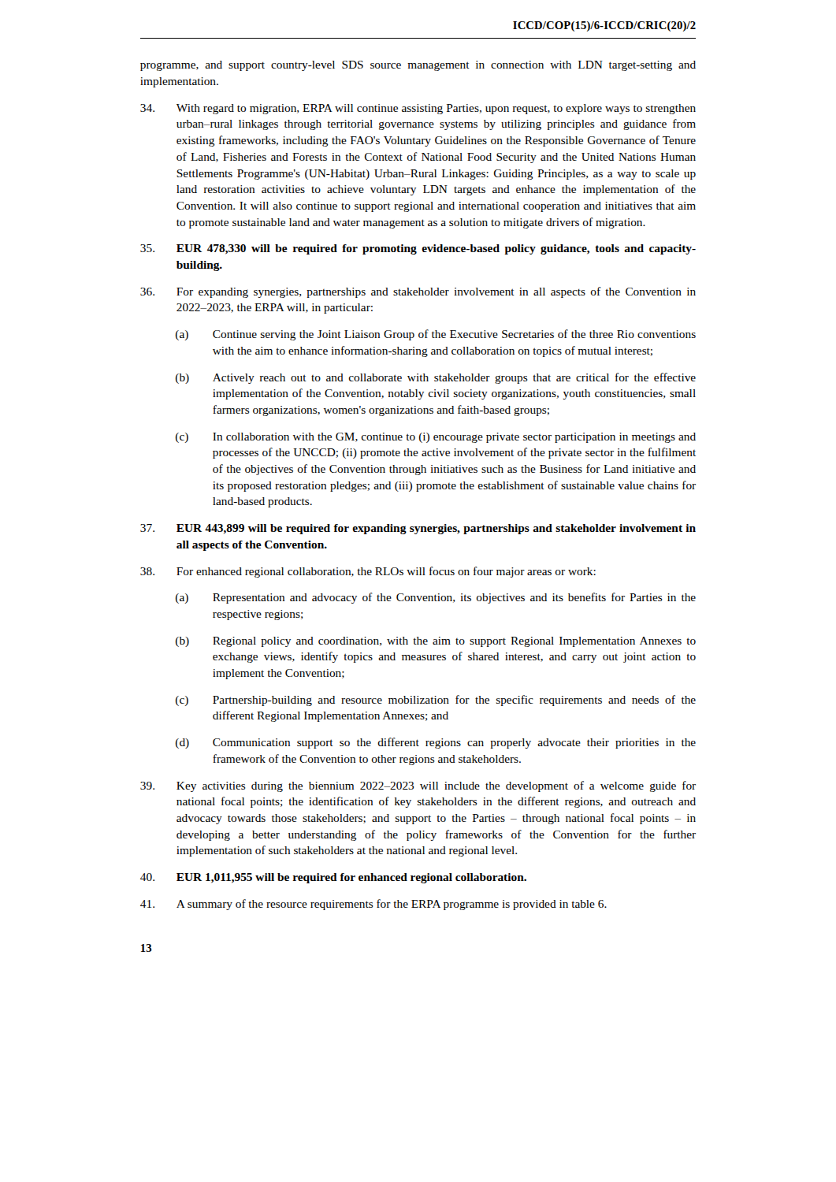ICCD/COP(15)/6-ICCD/CRIC(20)/2
programme, and support country-level SDS source management in connection with LDN target-setting and implementation.
34.
With regard to migration, ERPA will continue assisting Parties, upon request, to explore ways to strengthen urban–rural linkages through territorial governance systems by utilizing principles and guidance from existing frameworks, including the FAO's Voluntary Guidelines on the Responsible Governance of Tenure of Land, Fisheries and Forests in the Context of National Food Security and the United Nations Human Settlements Programme's (UN-Habitat) Urban–Rural Linkages: Guiding Principles, as a way to scale up land restoration activities to achieve voluntary LDN targets and enhance the implementation of the Convention. It will also continue to support regional and international cooperation and initiatives that aim to promote sustainable land and water management as a solution to mitigate drivers of migration.
35.
EUR 478,330 will be required for promoting evidence-based policy guidance, tools and capacity-building.
36.
For expanding synergies, partnerships and stakeholder involvement in all aspects of the Convention in 2022–2023, the ERPA will, in particular:
(a)
Continue serving the Joint Liaison Group of the Executive Secretaries of the three Rio conventions with the aim to enhance information-sharing and collaboration on topics of mutual interest;
(b)
Actively reach out to and collaborate with stakeholder groups that are critical for the effective implementation of the Convention, notably civil society organizations, youth constituencies, small farmers organizations, women's organizations and faith-based groups;
(c)
In collaboration with the GM, continue to (i) encourage private sector participation in meetings and processes of the UNCCD; (ii) promote the active involvement of the private sector in the fulfilment of the objectives of the Convention through initiatives such as the Business for Land initiative and its proposed restoration pledges; and (iii) promote the establishment of sustainable value chains for land-based products.
37.
EUR 443,899 will be required for expanding synergies, partnerships and stakeholder involvement in all aspects of the Convention.
38.
For enhanced regional collaboration, the RLOs will focus on four major areas or work:
(a)
Representation and advocacy of the Convention, its objectives and its benefits for Parties in the respective regions;
(b)
Regional policy and coordination, with the aim to support Regional Implementation Annexes to exchange views, identify topics and measures of shared interest, and carry out joint action to implement the Convention;
(c)
Partnership-building and resource mobilization for the specific requirements and needs of the different Regional Implementation Annexes; and
(d)
Communication support so the different regions can properly advocate their priorities in the framework of the Convention to other regions and stakeholders.
39.
Key activities during the biennium 2022–2023 will include the development of a welcome guide for national focal points; the identification of key stakeholders in the different regions, and outreach and advocacy towards those stakeholders; and support to the Parties – through national focal points – in developing a better understanding of the policy frameworks of the Convention for the further implementation of such stakeholders at the national and regional level.
40.
EUR 1,011,955 will be required for enhanced regional collaboration.
41.
A summary of the resource requirements for the ERPA programme is provided in table 6.
13